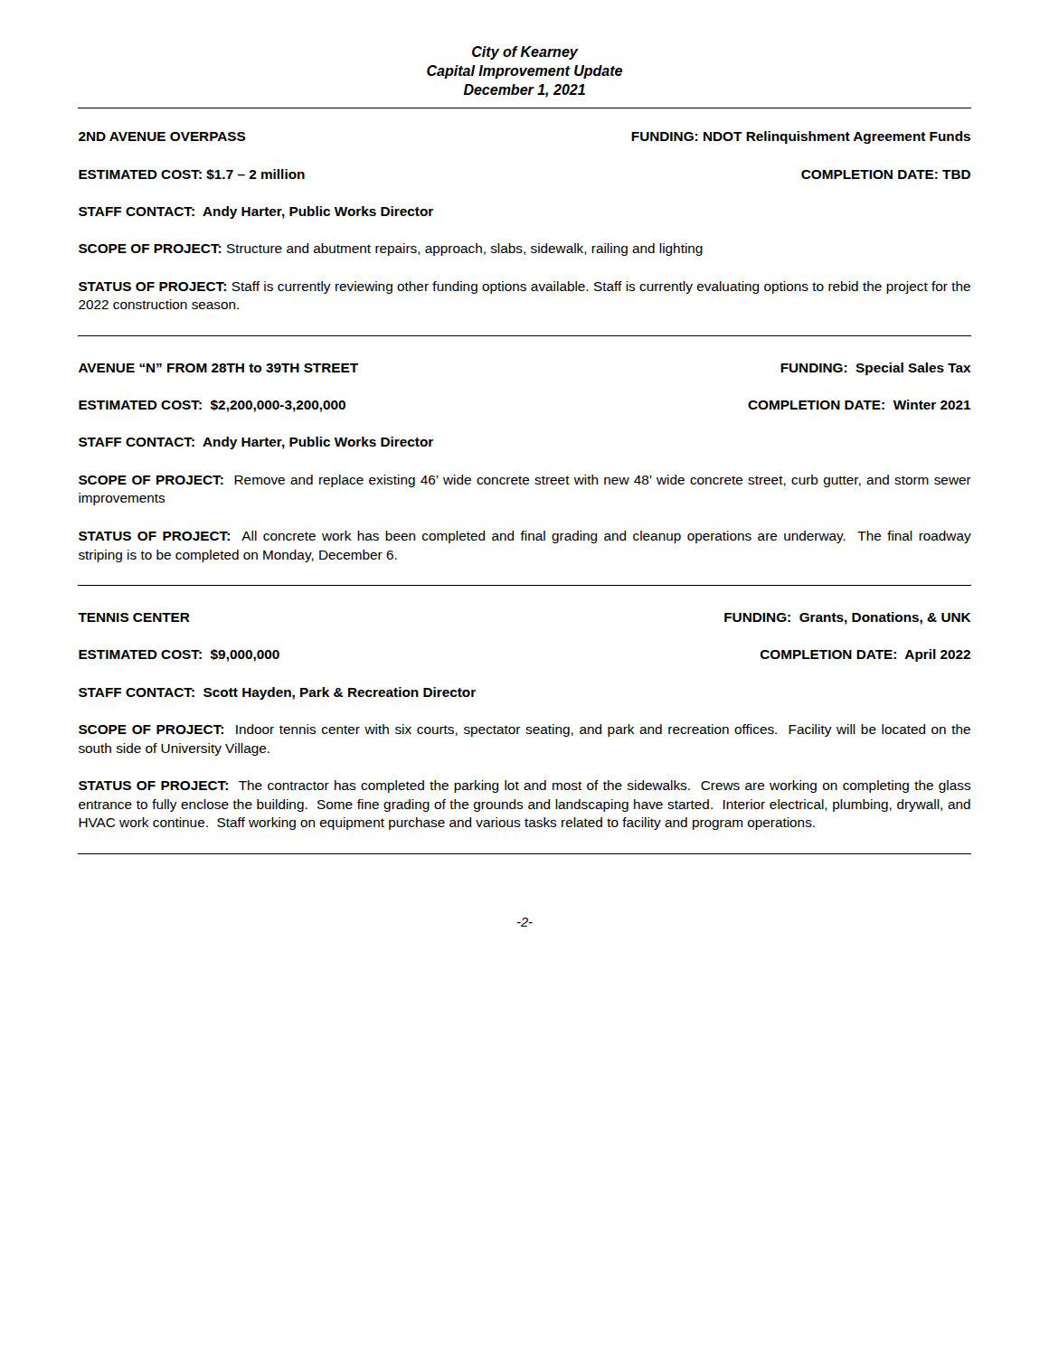City of Kearney
Capital Improvement Update
December 1, 2021
2ND AVENUE OVERPASS FUNDING: NDOT Relinquishment Agreement Funds
ESTIMATED COST: $1.7 – 2 million COMPLETION DATE: TBD
STAFF CONTACT: Andy Harter, Public Works Director
SCOPE OF PROJECT: Structure and abutment repairs, approach, slabs, sidewalk, railing and lighting
STATUS OF PROJECT: Staff is currently reviewing other funding options available. Staff is currently evaluating options to rebid the project for the 2022 construction season.
AVENUE “N” FROM 28TH to 39TH STREET FUNDING: Special Sales Tax
ESTIMATED COST: $2,200,000-3,200,000 COMPLETION DATE: Winter 2021
STAFF CONTACT: Andy Harter, Public Works Director
SCOPE OF PROJECT: Remove and replace existing 46’ wide concrete street with new 48’ wide concrete street, curb gutter, and storm sewer improvements
STATUS OF PROJECT: All concrete work has been completed and final grading and cleanup operations are underway. The final roadway striping is to be completed on Monday, December 6.
TENNIS CENTER FUNDING: Grants, Donations, & UNK
ESTIMATED COST: $9,000,000 COMPLETION DATE: April 2022
STAFF CONTACT: Scott Hayden, Park & Recreation Director
SCOPE OF PROJECT: Indoor tennis center with six courts, spectator seating, and park and recreation offices. Facility will be located on the south side of University Village.
STATUS OF PROJECT: The contractor has completed the parking lot and most of the sidewalks. Crews are working on completing the glass entrance to fully enclose the building. Some fine grading of the grounds and landscaping have started. Interior electrical, plumbing, drywall, and HVAC work continue. Staff working on equipment purchase and various tasks related to facility and program operations.
-2-